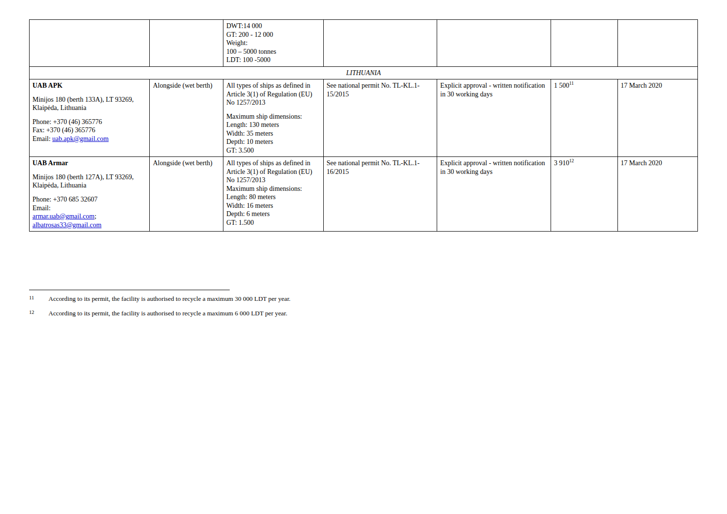| | | DWT:14 000 GT: 200 - 12 000 Weight: 100 – 5000 tonnes LDT: 100 -5000 | | | | |
| LITHUANIA |
| UAB APK Minijos 180 (berth 133A), LT 93269, Klaipėda, Lithuania Phone: +370 (46) 365776 Fax: +370 (46) 365776 Email: uab.apk@gmail.com | Alongside (wet berth) | All types of ships as defined in Article 3(1) of Regulation (EU) No 1257/2013 Maximum ship dimensions: Length: 130 meters Width: 35 meters Depth: 10 meters GT: 3.500 | See national permit No. TL-KL.1-15/2015 | Explicit approval - written notification in 30 working days | 1 500 11 | 17 March 2020 |
| UAB Armar Minijos 180 (berth 127A), LT 93269, Klaipėda, Lithuania Phone: +370 685 32607 Email: armar.uab@gmail.com ; albatrosas33@gmail.com | Alongside (wet berth) | All types of ships as defined in Article 3(1) of Regulation (EU) No 1257/2013 Maximum ship dimensions: Length: 80 meters Width: 16 meters Depth: 6 meters GT: 1.500 | See national permit No. TL-KL.1-16/2015 | Explicit approval - written notification in 30 working days | 3 910 12 | 17 March 2020 |
11
According to its permit, the facility is authorised to recycle a maximum 30 000 LDT per year.
12
According to its permit, the facility is authorised to recycle a maximum 6 000 LDT per year.